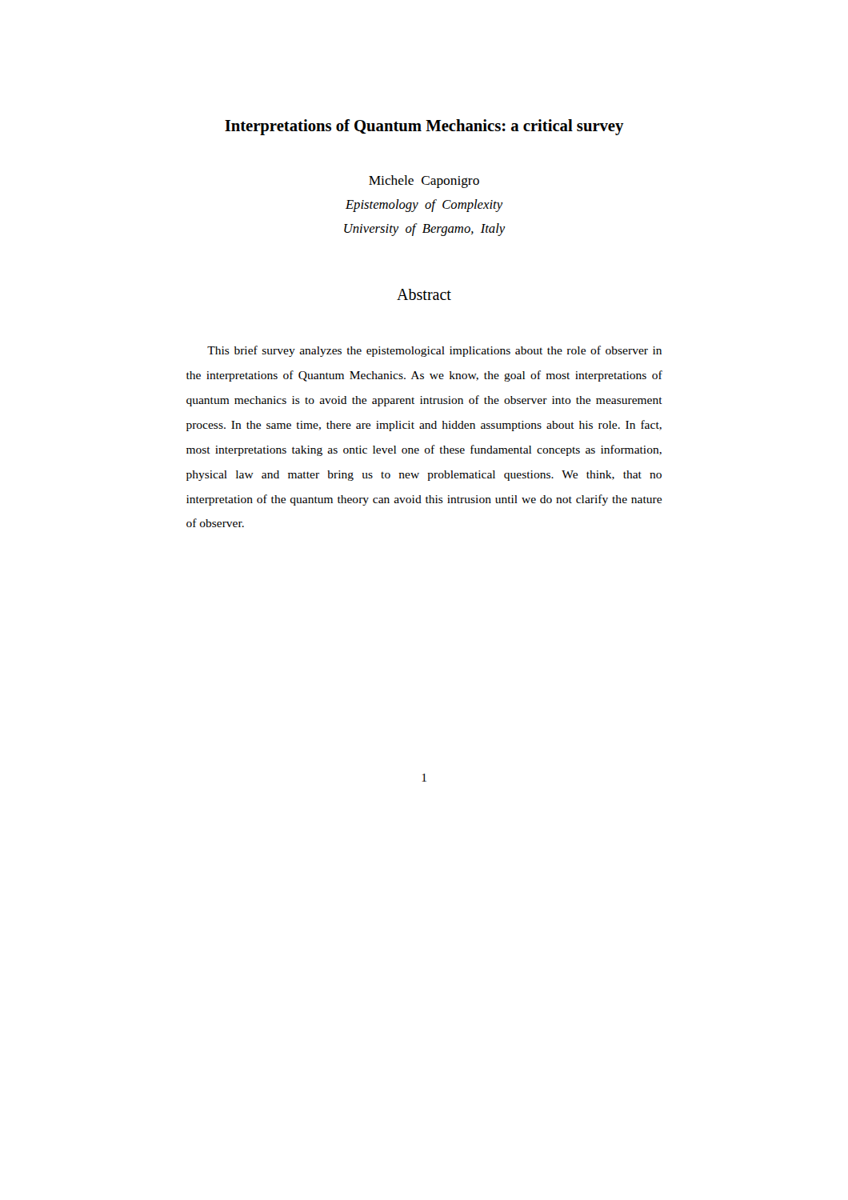Interpretations of Quantum Mechanics: a critical survey
Michele Caponigro
Epistemology of Complexity
University of Bergamo, Italy
Abstract
This brief survey analyzes the epistemological implications about the role of observer in the interpretations of Quantum Mechanics. As we know, the goal of most interpretations of quantum mechanics is to avoid the apparent intrusion of the observer into the measurement process. In the same time, there are implicit and hidden assumptions about his role. In fact, most interpretations taking as ontic level one of these fundamental concepts as information, physical law and matter bring us to new problematical questions. We think, that no interpretation of the quantum theory can avoid this intrusion until we do not clarify the nature of observer.
1